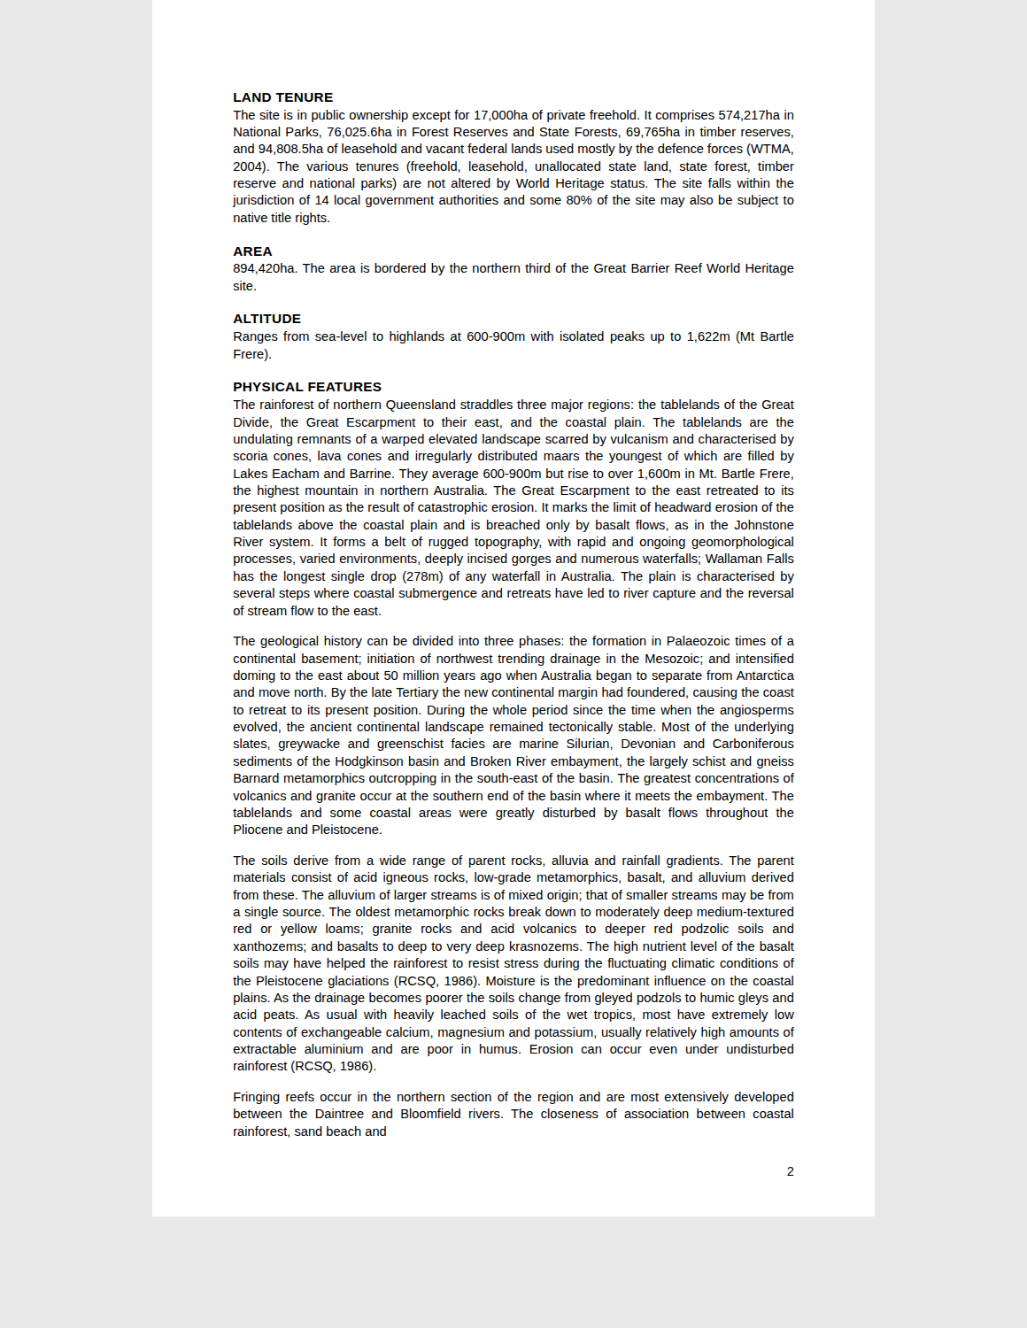LAND TENURE
The site is in public ownership except for 17,000ha of private freehold. It comprises 574,217ha in National Parks, 76,025.6ha in Forest Reserves and State Forests, 69,765ha in timber reserves, and 94,808.5ha of leasehold and vacant federal lands used mostly by the defence forces (WTMA, 2004). The various tenures (freehold, leasehold, unallocated state land, state forest, timber reserve and national parks) are not altered by World Heritage status. The site falls within the jurisdiction of 14 local government authorities and some 80% of the site may also be subject to native title rights.
AREA
894,420ha. The area is bordered by the northern third of the Great Barrier Reef World Heritage site.
ALTITUDE
Ranges from sea-level to highlands at 600-900m with isolated peaks up to 1,622m (Mt Bartle Frere).
PHYSICAL FEATURES
The rainforest of northern Queensland straddles three major regions: the tablelands of the Great Divide, the Great Escarpment to their east, and the coastal plain. The tablelands are the undulating remnants of a warped elevated landscape scarred by vulcanism and characterised by scoria cones, lava cones and irregularly distributed maars the youngest of which are filled by Lakes Eacham and Barrine. They average 600-900m but rise to over 1,600m in Mt. Bartle Frere, the highest mountain in northern Australia. The Great Escarpment to the east retreated to its present position as the result of catastrophic erosion. It marks the limit of headward erosion of the tablelands above the coastal plain and is breached only by basalt flows, as in the Johnstone River system. It forms a belt of rugged topography, with rapid and ongoing geomorphological processes, varied environments, deeply incised gorges and numerous waterfalls; Wallaman Falls has the longest single drop (278m) of any waterfall in Australia. The plain is characterised by several steps where coastal submergence and retreats have led to river capture and the reversal of stream flow to the east.
The geological history can be divided into three phases: the formation in Palaeozoic times of a continental basement; initiation of northwest trending drainage in the Mesozoic; and intensified doming to the east about 50 million years ago when Australia began to separate from Antarctica and move north. By the late Tertiary the new continental margin had foundered, causing the coast to retreat to its present position. During the whole period since the time when the angiosperms evolved, the ancient continental landscape remained tectonically stable. Most of the underlying slates, greywacke and greenschist facies are marine Silurian, Devonian and Carboniferous sediments of the Hodgkinson basin and Broken River embayment, the largely schist and gneiss Barnard metamorphics outcropping in the south-east of the basin. The greatest concentrations of volcanics and granite occur at the southern end of the basin where it meets the embayment. The tablelands and some coastal areas were greatly disturbed by basalt flows throughout the Pliocene and Pleistocene.
The soils derive from a wide range of parent rocks, alluvia and rainfall gradients. The parent materials consist of acid igneous rocks, low-grade metamorphics, basalt, and alluvium derived from these. The alluvium of larger streams is of mixed origin; that of smaller streams may be from a single source. The oldest metamorphic rocks break down to moderately deep medium-textured red or yellow loams; granite rocks and acid volcanics to deeper red podzolic soils and xanthozems; and basalts to deep to very deep krasnozems. The high nutrient level of the basalt soils may have helped the rainforest to resist stress during the fluctuating climatic conditions of the Pleistocene glaciations (RCSQ, 1986). Moisture is the predominant influence on the coastal plains. As the drainage becomes poorer the soils change from gleyed podzols to humic gleys and acid peats. As usual with heavily leached soils of the wet tropics, most have extremely low contents of exchangeable calcium, magnesium and potassium, usually relatively high amounts of extractable aluminium and are poor in humus. Erosion can occur even under undisturbed rainforest (RCSQ, 1986).
Fringing reefs occur in the northern section of the region and are most extensively developed between the Daintree and Bloomfield rivers. The closeness of association between coastal rainforest, sand beach and
2